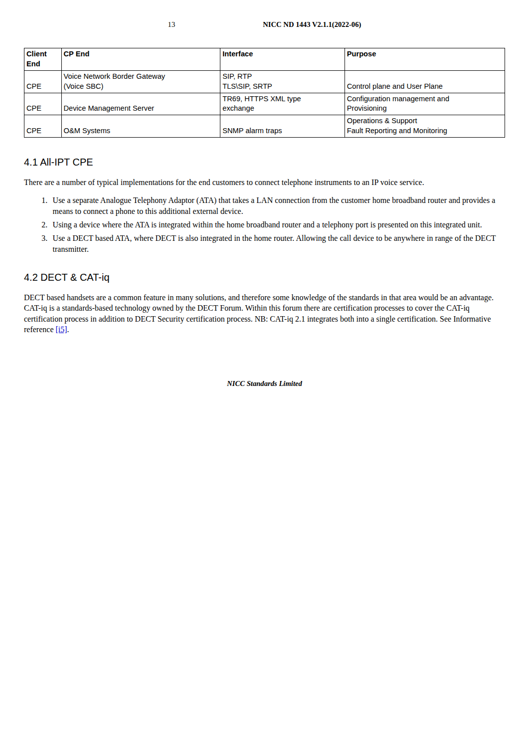13 NICC ND 1443 V2.1.1(2022-06)
| Client End | CP End | Interface | Purpose |
| --- | --- | --- | --- |
| CPE | Voice Network Border Gateway (Voice SBC) | SIP, RTP TLS\SIP, SRTP | Control plane and User Plane |
| CPE | Device Management Server | TR69, HTTPS XML type exchange | Configuration management and Provisioning |
| CPE | O&M Systems | SNMP alarm traps | Operations & Support Fault Reporting and Monitoring |
4.1 All-IPT CPE
There are a number of typical implementations for the end customers to connect telephone instruments to an IP voice service.
Use a separate Analogue Telephony Adaptor (ATA) that takes a LAN connection from the customer home broadband router and provides a means to connect a phone to this additional external device.
Using a device where the ATA is integrated within the home broadband router and a telephony port is presented on this integrated unit.
Use a DECT based ATA, where DECT is also integrated in the home router. Allowing the call device to be anywhere in range of the DECT transmitter.
4.2 DECT & CAT-iq
DECT based handsets are a common feature in many solutions, and therefore some knowledge of the standards in that area would be an advantage. CAT-iq is a standards-based technology owned by the DECT Forum. Within this forum there are certification processes to cover the CAT-iq certification process in addition to DECT Security certification process. NB: CAT-iq 2.1 integrates both into a single certification. See Informative reference [i5].
NICC Standards Limited